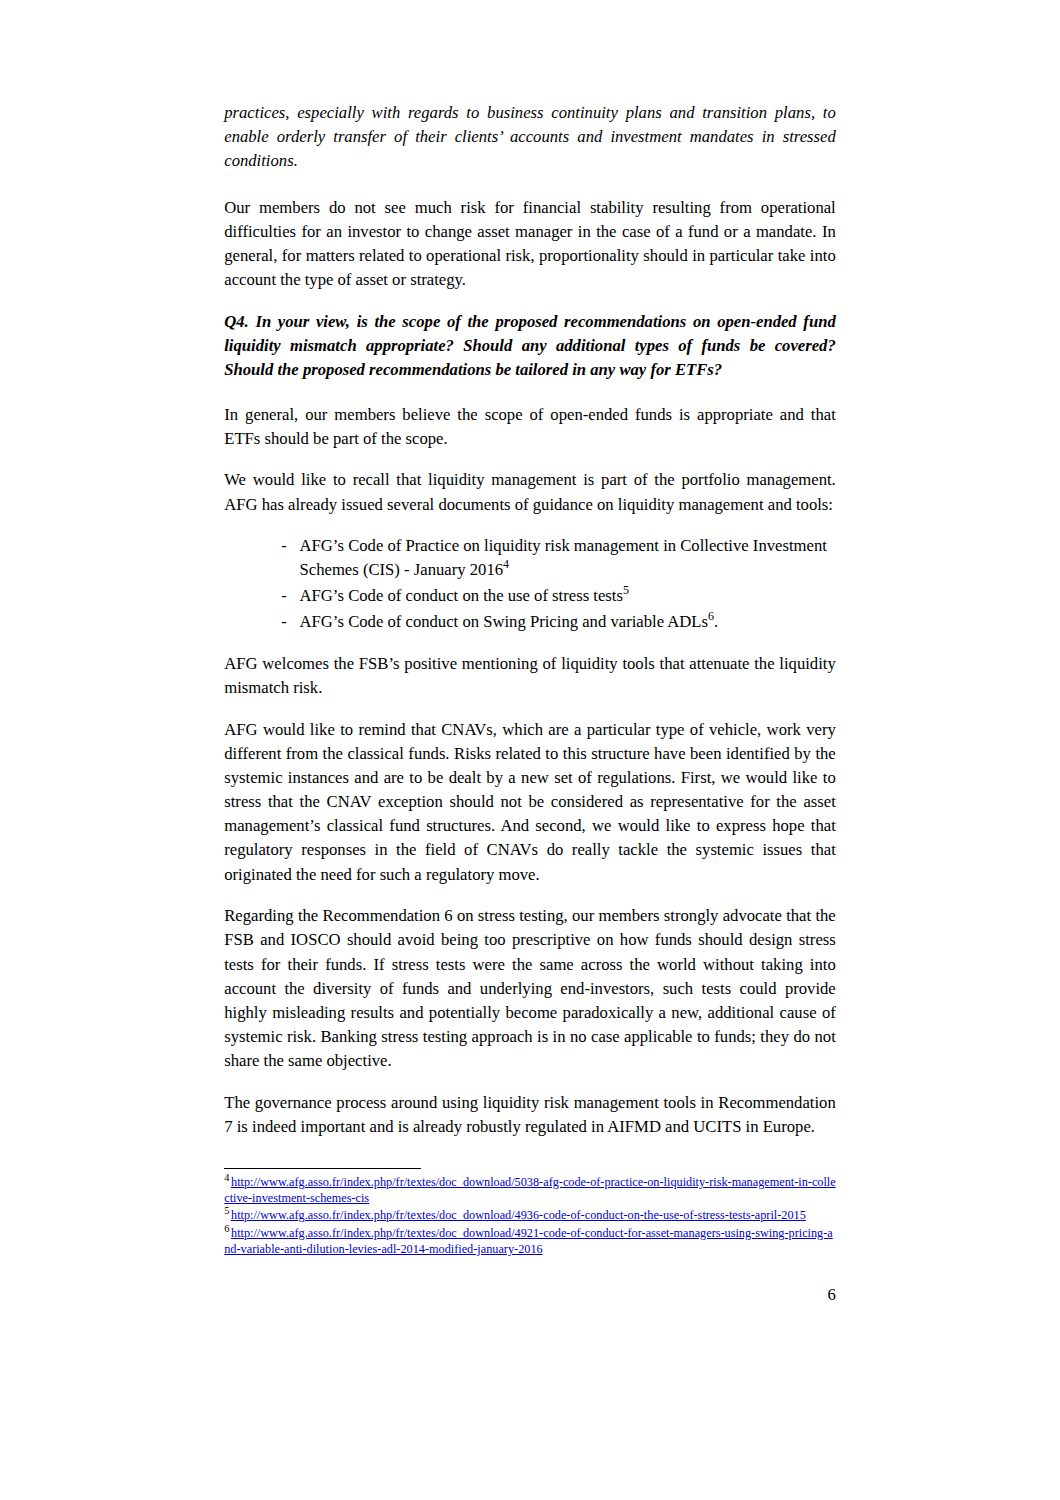practices, especially with regards to business continuity plans and transition plans, to enable orderly transfer of their clients’ accounts and investment mandates in stressed conditions.
Our members do not see much risk for financial stability resulting from operational difficulties for an investor to change asset manager in the case of a fund or a mandate. In general, for matters related to operational risk, proportionality should in particular take into account the type of asset or strategy.
Q4. In your view, is the scope of the proposed recommendations on open-ended fund liquidity mismatch appropriate? Should any additional types of funds be covered? Should the proposed recommendations be tailored in any way for ETFs?
In general, our members believe the scope of open-ended funds is appropriate and that ETFs should be part of the scope.
We would like to recall that liquidity management is part of the portfolio management. AFG has already issued several documents of guidance on liquidity management and tools:
AFG’s Code of Practice on liquidity risk management in Collective Investment Schemes (CIS) - January 20164
AFG’s Code of conduct on the use of stress tests5
AFG’s Code of conduct on Swing Pricing and variable ADLs6.
AFG welcomes the FSB’s positive mentioning of liquidity tools that attenuate the liquidity mismatch risk.
AFG would like to remind that CNAVs, which are a particular type of vehicle, work very different from the classical funds. Risks related to this structure have been identified by the systemic instances and are to be dealt by a new set of regulations. First, we would like to stress that the CNAV exception should not be considered as representative for the asset management’s classical fund structures. And second, we would like to express hope that regulatory responses in the field of CNAVs do really tackle the systemic issues that originated the need for such a regulatory move.
Regarding the Recommendation 6 on stress testing, our members strongly advocate that the FSB and IOSCO should avoid being too prescriptive on how funds should design stress tests for their funds. If stress tests were the same across the world without taking into account the diversity of funds and underlying end-investors, such tests could provide highly misleading results and potentially become paradoxically a new, additional cause of systemic risk. Banking stress testing approach is in no case applicable to funds; they do not share the same objective.
The governance process around using liquidity risk management tools in Recommendation 7 is indeed important and is already robustly regulated in AIFMD and UCITS in Europe.
4http://www.afg.asso.fr/index.php/fr/textes/doc_download/5038-afg-code-of-practice-on-liquidity-risk-management-in-collective-investment-schemes-cis
5http://www.afg.asso.fr/index.php/fr/textes/doc_download/4936-code-of-conduct-on-the-use-of-stress-tests-april-2015
6http://www.afg.asso.fr/index.php/fr/textes/doc_download/4921-code-of-conduct-for-asset-managers-using-swing-pricing-and-variable-anti-dilution-levies-adl-2014-modified-january-2016
6